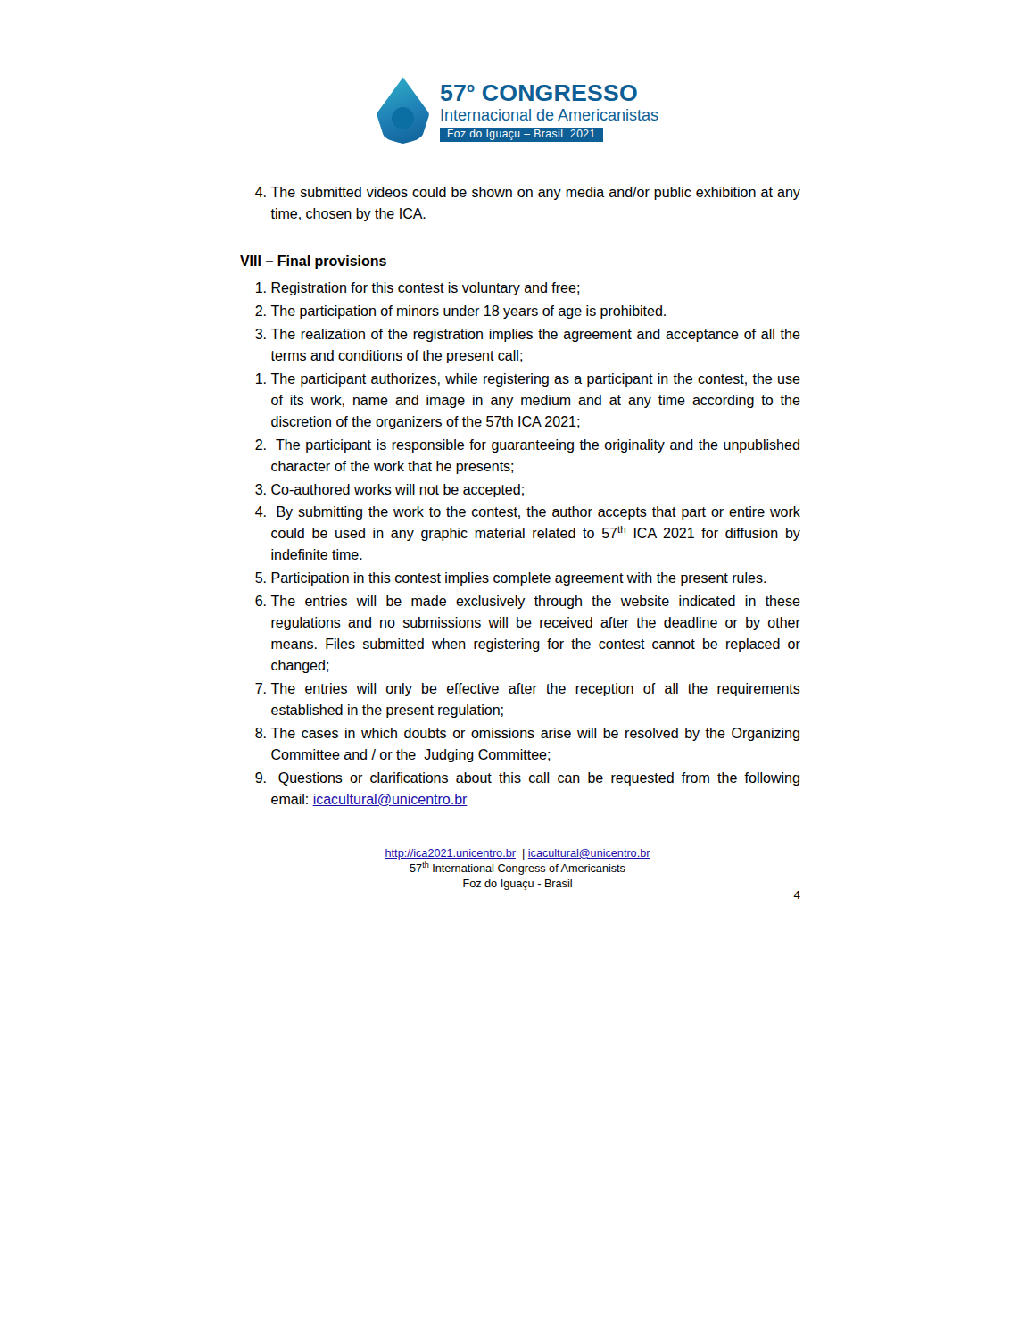57o CONGRESSO
Internacional de Americanistas
Foz do Iguaçu – Brasil 2021
The submitted videos could be shown on any media and/or public exhibition at any time, chosen by the ICA.
VIII – Final provisions
Registration for this contest is voluntary and free;
The participation of minors under 18 years of age is prohibited.
The realization of the registration implies the agreement and acceptance of all the terms and conditions of the present call;
The participant authorizes, while registering as a participant in the contest, the use of its work, name and image in any medium and at any time according to the discretion of the organizers of the 57th ICA 2021;
The participant is responsible for guaranteeing the originality and the unpublished character of the work that he presents;
Co-authored works will not be accepted;
By submitting the work to the contest, the author accepts that part or entire work could be used in any graphic material related to 57th ICA 2021 for diffusion by indefinite time.
Participation in this contest implies complete agreement with the present rules.
The entries will be made exclusively through the website indicated in these regulations and no submissions will be received after the deadline or by other means. Files submitted when registering for the contest cannot be replaced or changed;
The entries will only be effective after the reception of all the requirements established in the present regulation;
The cases in which doubts or omissions arise will be resolved by the Organizing Committee and / or the Judging Committee;
Questions or clarifications about this call can be requested from the following email: icacultural@unicentro.br
http://ica2021.unicentro.br | icacultural@unicentro.br
57th International Congress of Americanists
Foz do Iguaçu - Brasil
4